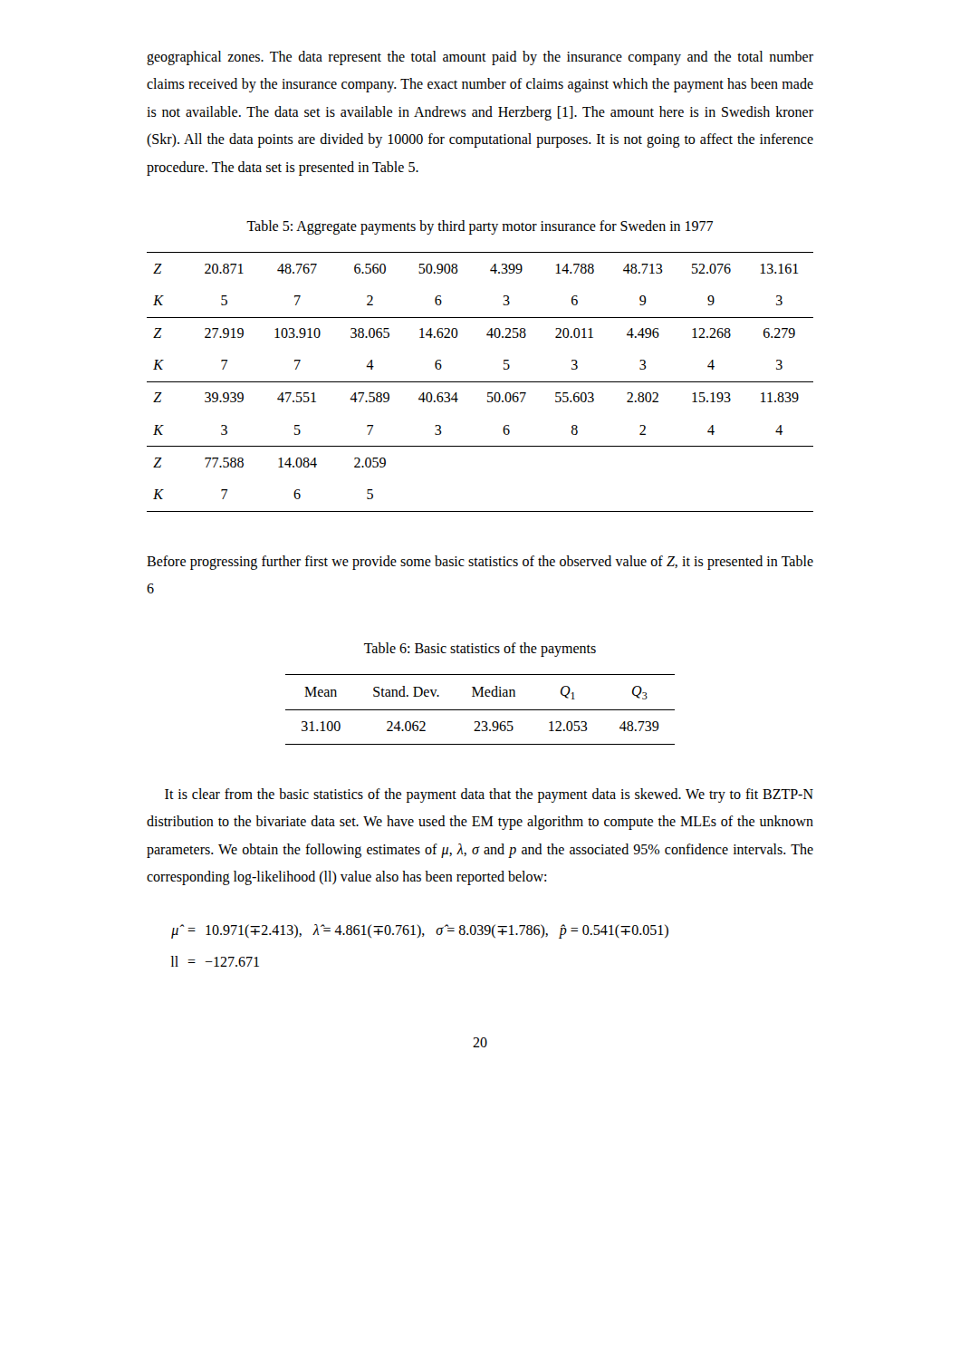geographical zones. The data represent the total amount paid by the insurance company and the total number claims received by the insurance company. The exact number of claims against which the payment has been made is not available. The data set is available in Andrews and Herzberg [1]. The amount here is in Swedish kroner (Skr). All the data points are divided by 10000 for computational purposes. It is not going to affect the inference procedure. The data set is presented in Table 5.
Table 5: Aggregate payments by third party motor insurance for Sweden in 1977
| Z | 20.871 | 48.767 | 6.560 | 50.908 | 4.399 | 14.788 | 48.713 | 52.076 | 13.161 |
| K | 5 | 7 | 2 | 6 | 3 | 6 | 9 | 9 | 3 |
| Z | 27.919 | 103.910 | 38.065 | 14.620 | 40.258 | 20.011 | 4.496 | 12.268 | 6.279 |
| K | 7 | 7 | 4 | 6 | 5 | 3 | 3 | 4 | 3 |
| Z | 39.939 | 47.551 | 47.589 | 40.634 | 50.067 | 55.603 | 2.802 | 15.193 | 11.839 |
| K | 3 | 5 | 7 | 3 | 6 | 8 | 2 | 4 | 4 |
| Z | 77.588 | 14.084 | 2.059 | | | | | | |
| K | 7 | 6 | 5 | | | | | | |
Before progressing further first we provide some basic statistics of the observed value of Z, it is presented in Table 6
Table 6: Basic statistics of the payments
| Mean | Stand. Dev. | Median | Q 1 | Q 3 |
| --- | --- | --- | --- | --- |
| 31.100 | 24.062 | 23.965 | 12.053 | 48.739 |
It is clear from the basic statistics of the payment data that the payment data is skewed. We try to fit BZTP-N distribution to the bivariate data set. We have used the EM type algorithm to compute the MLEs of the unknown parameters. We obtain the following estimates of μ, λ, σ and p and the associated 95% confidence intervals. The corresponding log-likelihood (ll) value also has been reported below:
μ̂=10.971(∓2.413), λ̂ = 4.861(∓0.761), σ̂ = 8.039(∓1.786), p̂ = 0.541(∓0.051) ll=−127.671
20